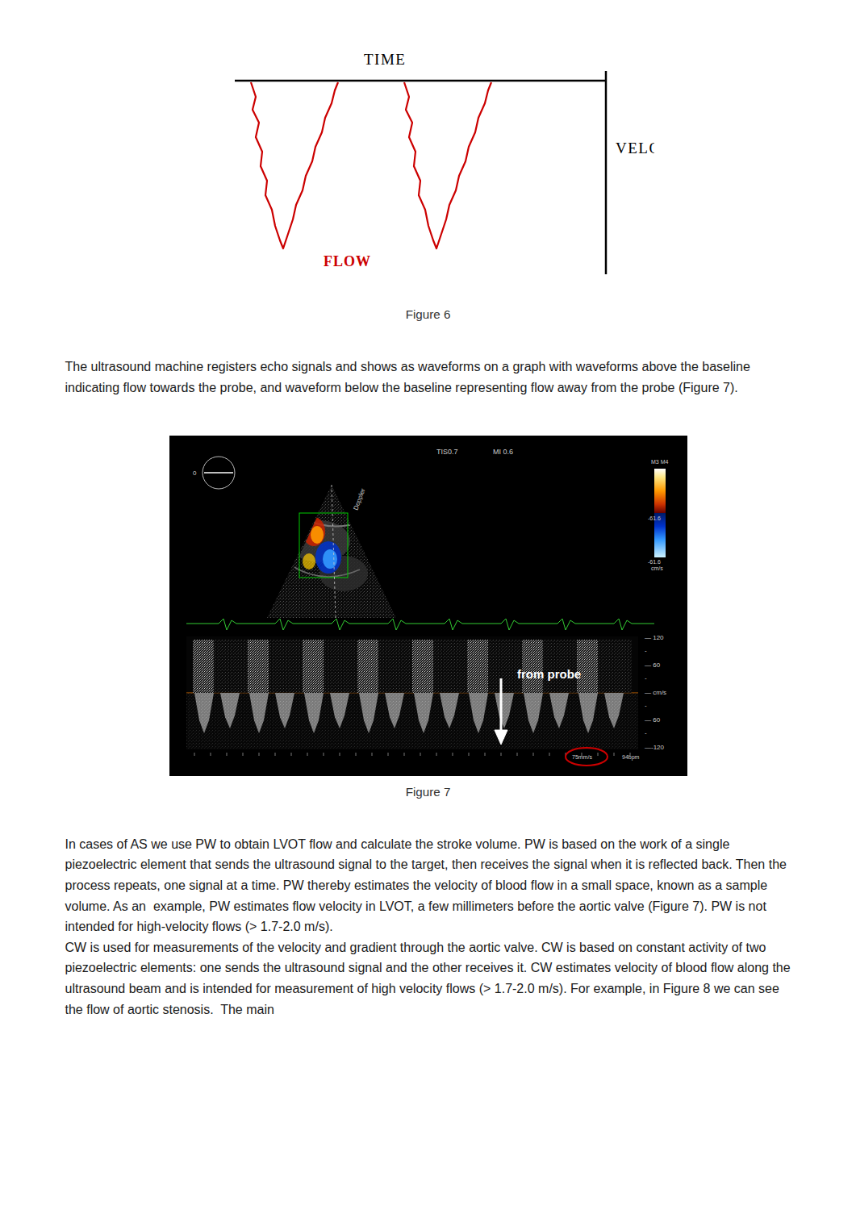TIME VELOCITY FLOW
Figure 6
The ultrasound machine registers echo signals and shows as waveforms on a graph with waveforms above the baseline indicating flow towards the probe, and waveform below the baseline representing flow away from the probe (Figure 7).
TIS0.7 MI 0.6 0 Doppler M3 M4 -61.6 -61.6 cm/s — 120 - — 60 - — cm/s - — 60 - —-120 from probe 75mm/s 94bpm
Figure 7
In cases of AS we use PW to obtain LVOT flow and calculate the stroke volume. PW is based on the work of a single piezoelectric element that sends the ultrasound signal to the target, then receives the signal when it is reflected back. Then the process repeats, one signal at a time. PW thereby estimates the velocity of blood flow in a small space, known as a sample volume. As an example, PW estimates flow velocity in LVOT, a few millimeters before the aortic valve (Figure 7). PW is not intended for high-velocity flows (> 1.7-2.0 m/s).
CW is used for measurements of the velocity and gradient through the aortic valve. CW is based on constant activity of two piezoelectric elements: one sends the ultrasound signal and the other receives it. CW estimates velocity of blood flow along the ultrasound beam and is intended for measurement of high velocity flows (> 1.7-2.0 m/s). For example, in Figure 8 we can see the flow of aortic stenosis. The main